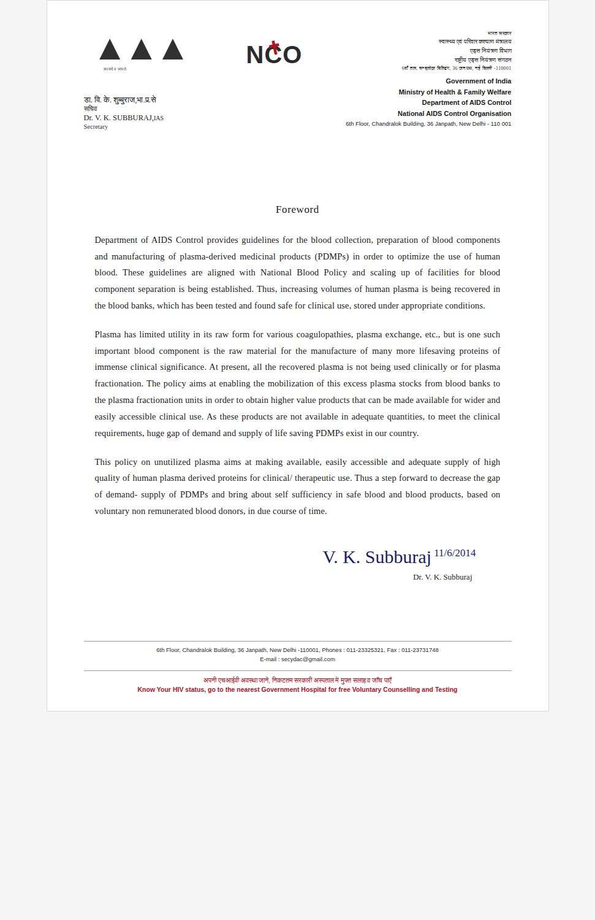▲▲▲
सत्यमेव जयते
डा. वि. के. शुब्बुराज,भा.प्र.से
सचिव
Dr. V. K. SUBBURAJ,IAS
Secretary
N✝CO
भारत सरकार
स्वास्थ्य एवं परिवार कल्याण मंत्रालय
एड्स नियंत्रण विभाग
राष्ट्रीय एड्स नियंत्रण संगठन
6वाँ तल, चन्द्रलोक बिल्डिंग, 36 जनपथ, नई दिल्ली -110001
Government of India
Ministry of Health & Family Welfare
Department of AIDS Control
National AIDS Control Organisation
6th Floor, Chandralok Building, 36 Janpath, New Delhi - 110 001
Foreword
Department of AIDS Control provides guidelines for the blood collection, preparation of blood components and manufacturing of plasma-derived medicinal products (PDMPs) in order to optimize the use of human blood. These guidelines are aligned with National Blood Policy and scaling up of facilities for blood component separation is being established. Thus, increasing volumes of human plasma is being recovered in the blood banks, which has been tested and found safe for clinical use, stored under appropriate conditions.
Plasma has limited utility in its raw form for various coagulopathies, plasma exchange, etc., but is one such important blood component is the raw material for the manufacture of many more lifesaving proteins of immense clinical significance. At present, all the recovered plasma is not being used clinically or for plasma fractionation. The policy aims at enabling the mobilization of this excess plasma stocks from blood banks to the plasma fractionation units in order to obtain higher value products that can be made available for wider and easily accessible clinical use. As these products are not available in adequate quantities, to meet the clinical requirements, huge gap of demand and supply of life saving PDMPs exist in our country.
This policy on unutilized plasma aims at making available, easily accessible and adequate supply of high quality of human plasma derived proteins for clinical/ therapeutic use. Thus a step forward to decrease the gap of demand- supply of PDMPs and bring about self sufficiency in safe blood and blood products, based on voluntary non remunerated blood donors, in due course of time.
V. K. Subburaj11/6/2014
Dr. V. K. Subburaj
6th Floor, Chandralok Building, 36 Janpath, New Delhi -110001, Phones : 011-23325321, Fax : 011-23731748
E-mail : secydac@gmail.com
अपनी एचआईवी अवस्था जानें, निकटतम सरकारी अस्पताल में मुफ्त सलाह व जाँच पाएँ
Know Your HIV status, go to the nearest Government Hospital for free Voluntary Counselling and Testing